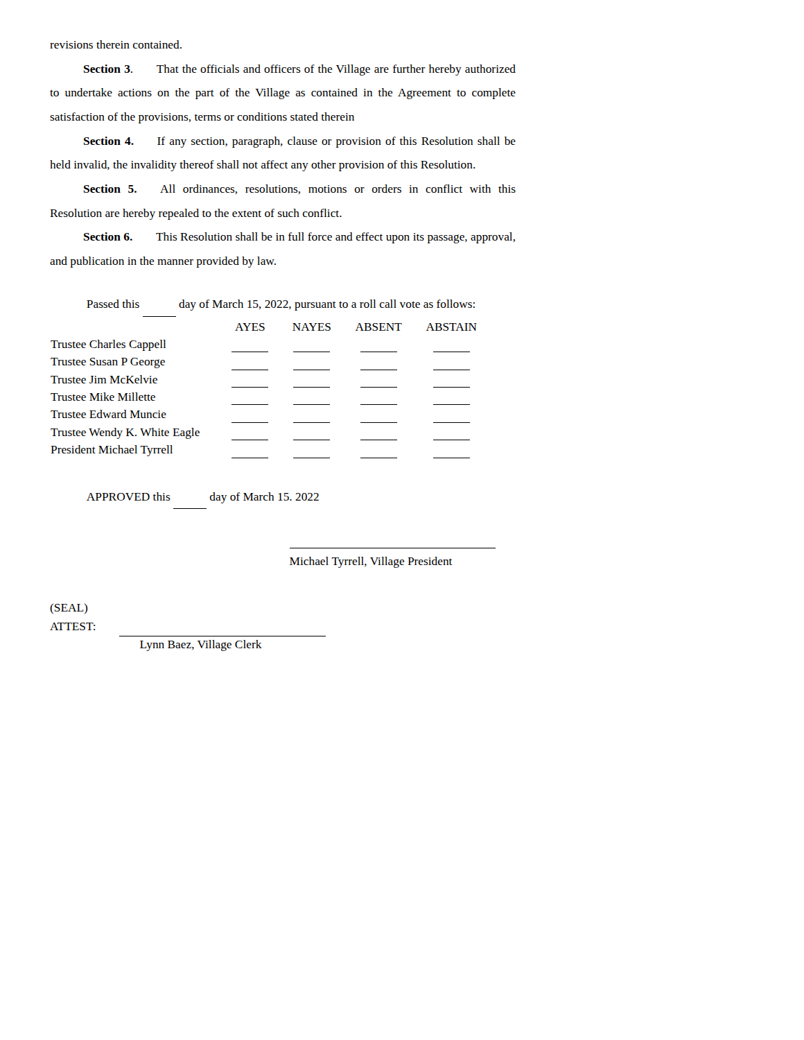revisions therein contained.
Section 3. That the officials and officers of the Village are further hereby authorized to undertake actions on the part of the Village as contained in the Agreement to complete satisfaction of the provisions, terms or conditions stated therein
Section 4. If any section, paragraph, clause or provision of this Resolution shall be held invalid, the invalidity thereof shall not affect any other provision of this Resolution.
Section 5. All ordinances, resolutions, motions or orders in conflict with this Resolution are hereby repealed to the extent of such conflict.
Section 6. This Resolution shall be in full force and effect upon its passage, approval, and publication in the manner provided by law.
Passed this day of March 15, 2022, pursuant to a roll call vote as follows:
| | AYES | NAYES | ABSENT | ABSTAIN |
| --- | --- | --- | --- | --- |
| Trustee Charles Cappell | | | | |
| Trustee Susan P George | | | | |
| Trustee Jim McKelvie | | | | |
| Trustee Mike Millette | | | | |
| Trustee Edward Muncie | | | | |
| Trustee Wendy K. White Eagle | | | | |
| President Michael Tyrrell | | | | |
APPROVED this day of March 15. 2022
Michael Tyrrell, Village President
(SEAL)
ATTEST:
Lynn Baez, Village Clerk